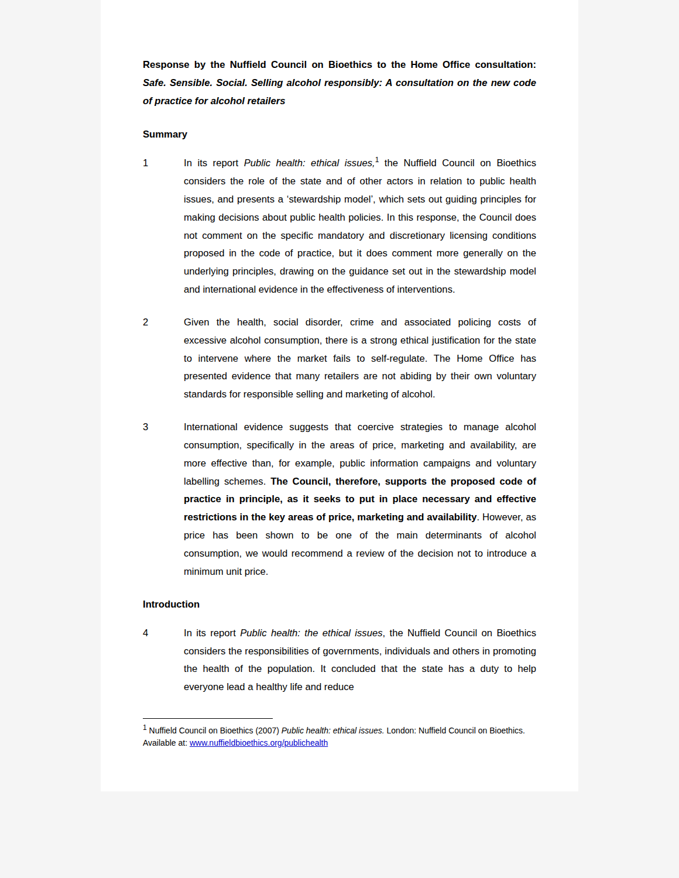Response by the Nuffield Council on Bioethics to the Home Office consultation: Safe. Sensible. Social. Selling alcohol responsibly: A consultation on the new code of practice for alcohol retailers
Summary
1
In its report Public health: ethical issues,1 the Nuffield Council on Bioethics considers the role of the state and of other actors in relation to public health issues, and presents a ‘stewardship model’, which sets out guiding principles for making decisions about public health policies. In this response, the Council does not comment on the specific mandatory and discretionary licensing conditions proposed in the code of practice, but it does comment more generally on the underlying principles, drawing on the guidance set out in the stewardship model and international evidence in the effectiveness of interventions.
2
Given the health, social disorder, crime and associated policing costs of excessive alcohol consumption, there is a strong ethical justification for the state to intervene where the market fails to self-regulate. The Home Office has presented evidence that many retailers are not abiding by their own voluntary standards for responsible selling and marketing of alcohol.
3
International evidence suggests that coercive strategies to manage alcohol consumption, specifically in the areas of price, marketing and availability, are more effective than, for example, public information campaigns and voluntary labelling schemes. The Council, therefore, supports the proposed code of practice in principle, as it seeks to put in place necessary and effective restrictions in the key areas of price, marketing and availability. However, as price has been shown to be one of the main determinants of alcohol consumption, we would recommend a review of the decision not to introduce a minimum unit price.
Introduction
4
In its report Public health: the ethical issues, the Nuffield Council on Bioethics considers the responsibilities of governments, individuals and others in promoting the health of the population. It concluded that the state has a duty to help everyone lead a healthy life and reduce
1 Nuffield Council on Bioethics (2007) Public health: ethical issues. London: Nuffield Council on Bioethics. Available at: www.nuffieldbioethics.org/publichealth